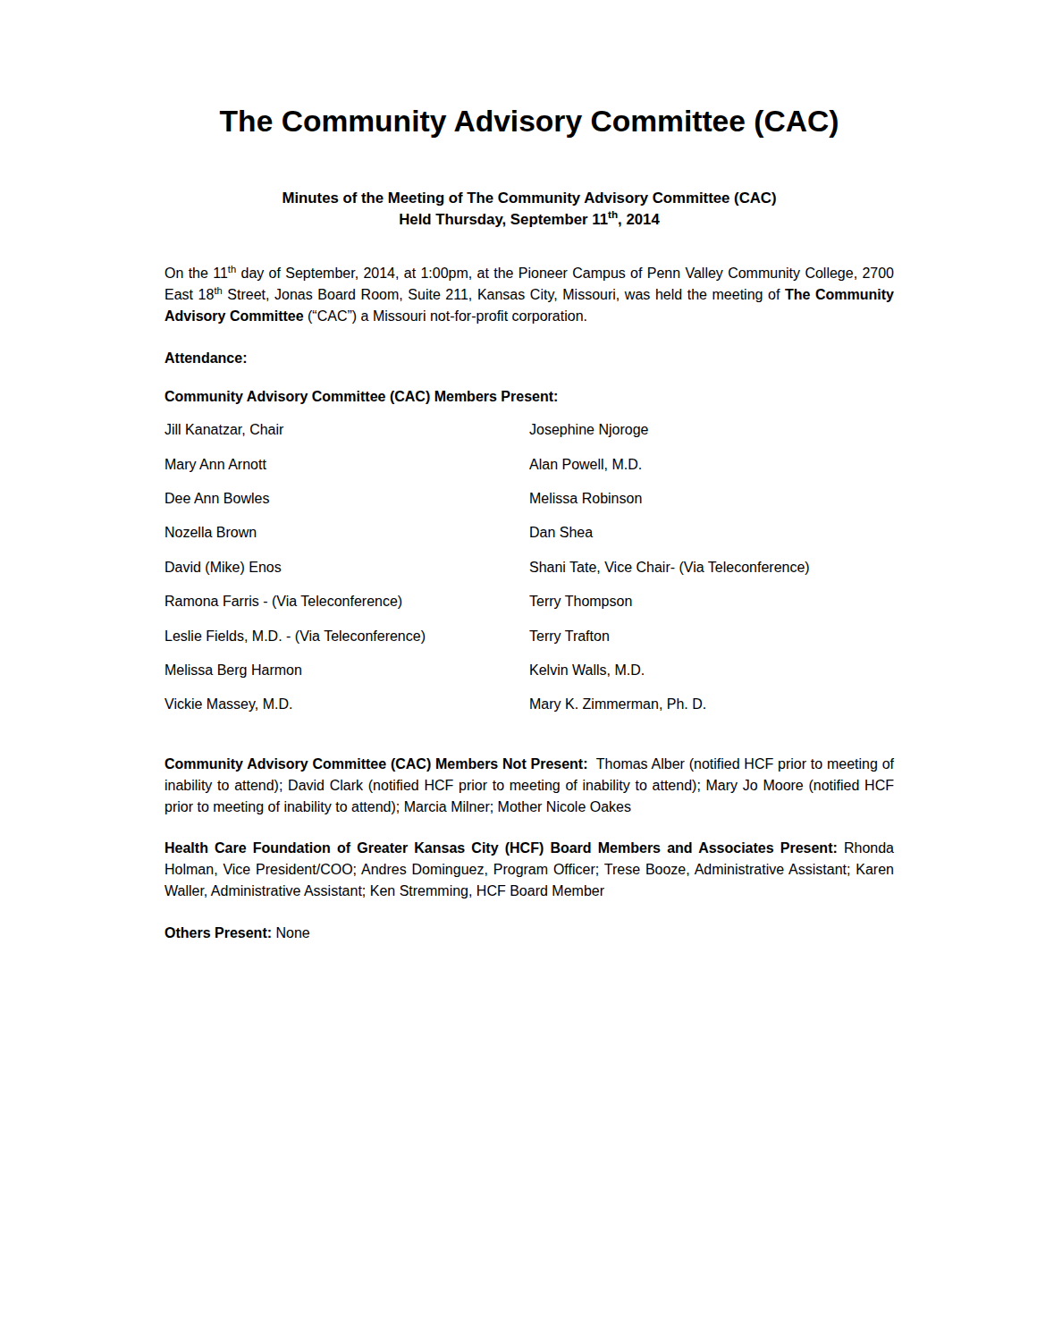The Community Advisory Committee (CAC)
Minutes of the Meeting of The Community Advisory Committee (CAC)
Held Thursday, September 11th, 2014
On the 11th day of September, 2014, at 1:00pm, at the Pioneer Campus of Penn Valley Community College, 2700 East 18th Street, Jonas Board Room, Suite 211, Kansas City, Missouri, was held the meeting of The Community Advisory Committee (“CAC”) a Missouri not-for-profit corporation.
Attendance:
Community Advisory Committee (CAC) Members Present:
| Jill Kanatzar, Chair | Josephine Njoroge |
| Mary Ann Arnott | Alan Powell, M.D. |
| Dee Ann Bowles | Melissa Robinson |
| Nozella Brown | Dan Shea |
| David (Mike) Enos | Shani Tate, Vice Chair- (Via Teleconference) |
| Ramona Farris - (Via Teleconference) | Terry Thompson |
| Leslie Fields, M.D. - (Via Teleconference) | Terry Trafton |
| Melissa Berg Harmon | Kelvin Walls, M.D. |
| Vickie Massey, M.D. | Mary K. Zimmerman, Ph. D. |
Community Advisory Committee (CAC) Members Not Present: Thomas Alber (notified HCF prior to meeting of inability to attend); David Clark (notified HCF prior to meeting of inability to attend); Mary Jo Moore (notified HCF prior to meeting of inability to attend); Marcia Milner; Mother Nicole Oakes
Health Care Foundation of Greater Kansas City (HCF) Board Members and Associates Present: Rhonda Holman, Vice President/COO; Andres Dominguez, Program Officer; Trese Booze, Administrative Assistant; Karen Waller, Administrative Assistant; Ken Stremming, HCF Board Member
Others Present: None